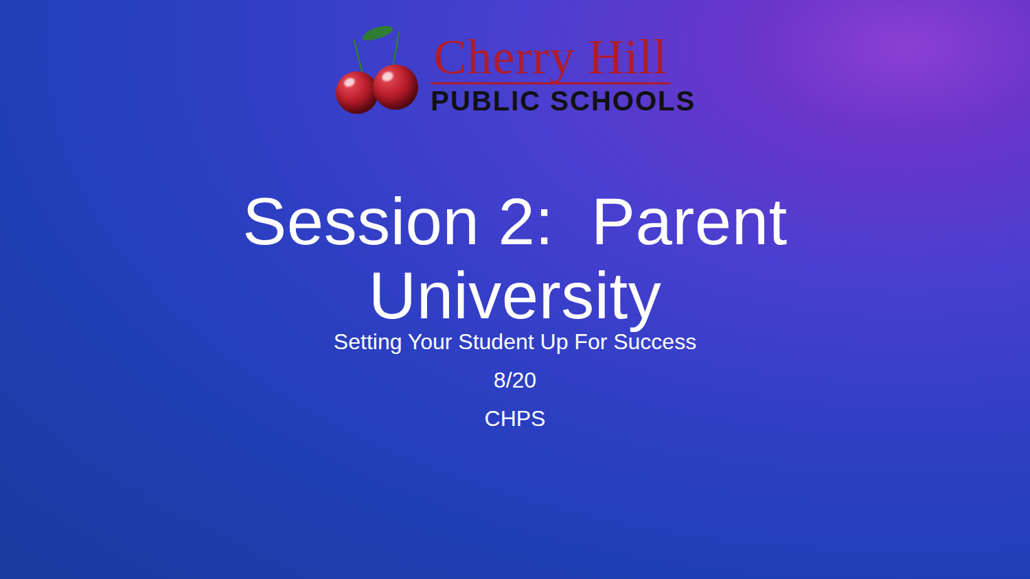Cherry Hill
PUBLIC SCHOOLS
Session 2: Parent University
Setting Your Student Up For Success
8/20
CHPS